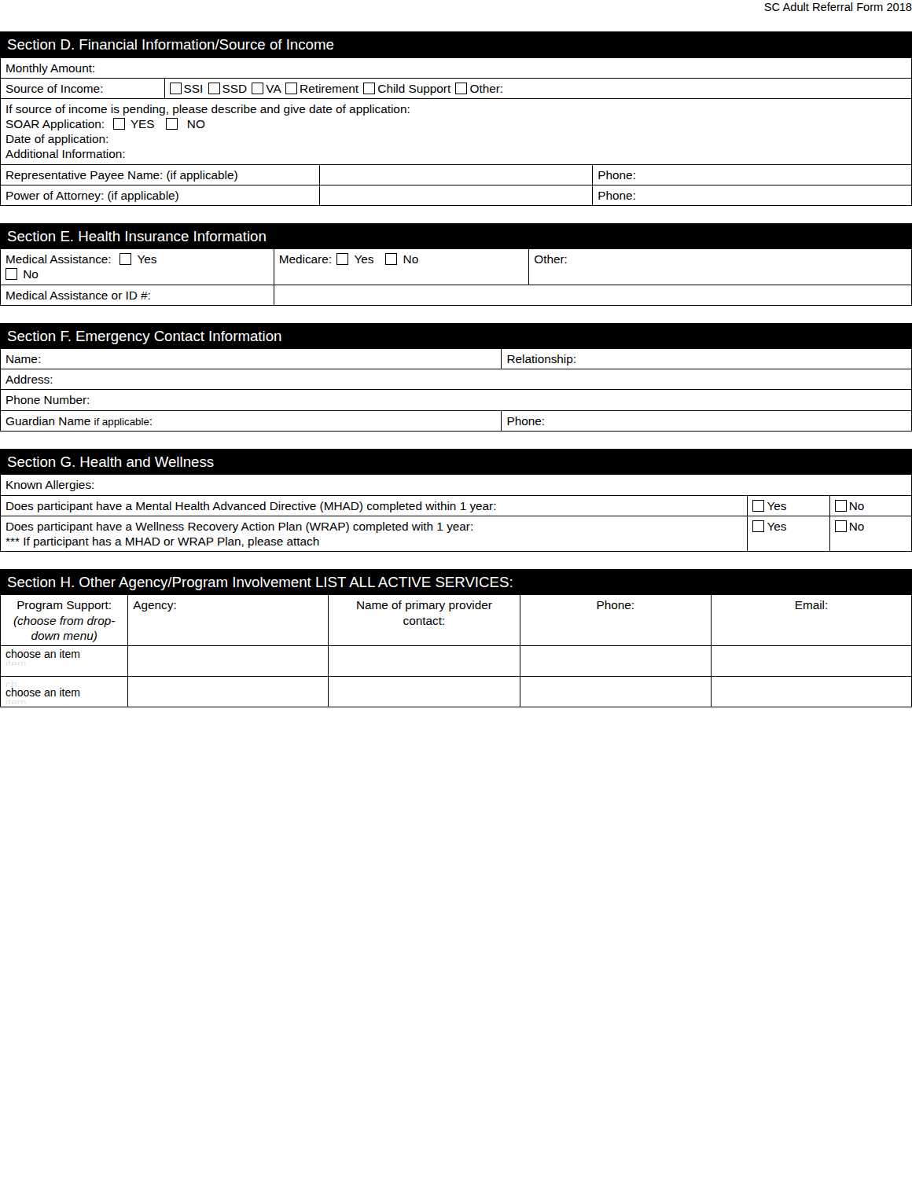SC Adult Referral Form 2018
| Section D. Financial Information/Source of Income |
| Monthly Amount: |
| Source of Income: | SSI SSD VA Retirement Child Support Other: |
| If source of income is pending, please describe and give date of application: SOAR Application: YES NO Date of application: Additional Information: |
| Representative Payee Name: (if applicable) | | Phone: |
| Power of Attorney: (if applicable) | | Phone: |
| Section E. Health Insurance Information |
| Medical Assistance: Yes No | Medicare: Yes No | Other: |
| Medical Assistance or ID #: | |
| Section F. Emergency Contact Information |
| Name: | Relationship: |
| Address: |
| Phone Number: |
| Guardian Name if applicable : | Phone: |
| Section G. Health and Wellness |
| Known Allergies: |
| Does participant have a Mental Health Advanced Directive (MHAD) completed within 1 year: | Yes | No |
| Does participant have a Wellness Recovery Action Plan (WRAP) completed with 1 year: *** If participant has a MHAD or WRAP Plan, please attach | Yes | No |
| Section H. Other Agency/Program Involvement LIST ALL ACTIVE SERVICES: |
| Program Support: (choose from drop-down menu) | Agency: | Name of primary provider contact: | Phone: | Email: |
| choose an item item. | | | | |
| ch choose an item item. | | | | |